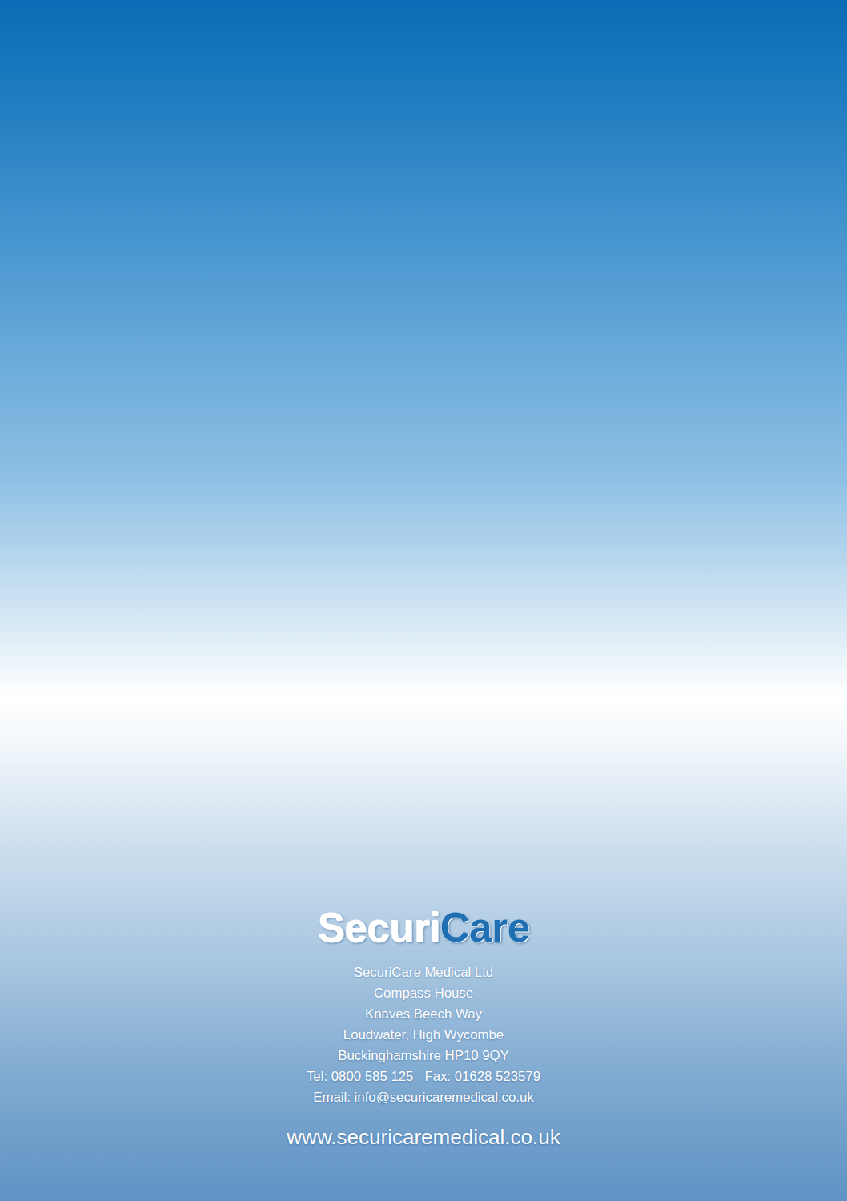Securi Care
SecuriCare Medical Ltd
Compass House
Knaves Beech Way
Loudwater, High Wycombe
Buckinghamshire HP10 9QY
Tel: 0800 585 125 Fax: 01628 523579
Email: info@securicaremedical.co.uk www.securicaremedical.co.uk